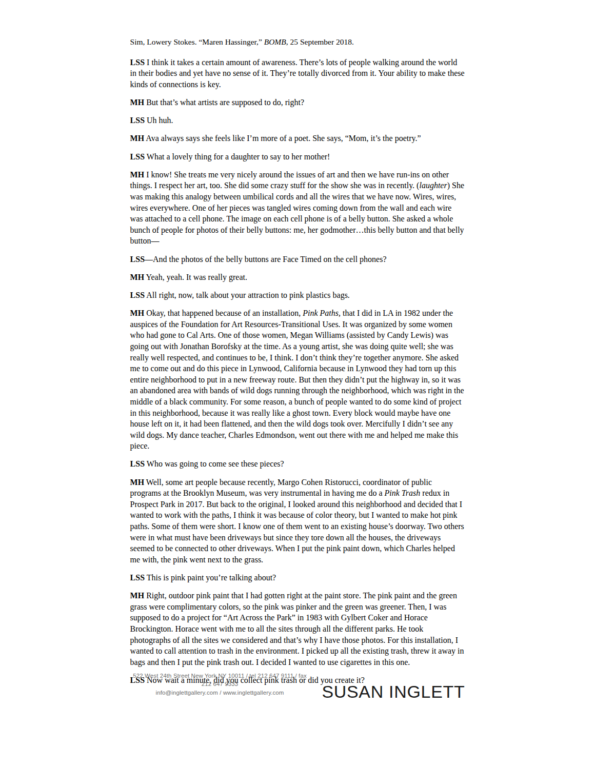Sim, Lowery Stokes. “Maren Hassinger,” BOMB, 25 September 2018.
LSS I think it takes a certain amount of awareness. There’s lots of people walking around the world in their bodies and yet have no sense of it. They’re totally divorced from it. Your ability to make these kinds of connections is key.
MH But that’s what artists are supposed to do, right?
LSS Uh huh.
MH Ava always says she feels like I’m more of a poet. She says, “Mom, it’s the poetry.”
LSS What a lovely thing for a daughter to say to her mother!
MH I know! She treats me very nicely around the issues of art and then we have run-ins on other things. I respect her art, too. She did some crazy stuff for the show she was in recently. (laughter) She was making this analogy between umbilical cords and all the wires that we have now. Wires, wires, wires everywhere. One of her pieces was tangled wires coming down from the wall and each wire was attached to a cell phone. The image on each cell phone is of a belly button. She asked a whole bunch of people for photos of their belly buttons: me, her godmother…this belly button and that belly button—
LSS—And the photos of the belly buttons are Face Timed on the cell phones?
MH Yeah, yeah. It was really great.
LSS All right, now, talk about your attraction to pink plastics bags.
MH Okay, that happened because of an installation, Pink Paths, that I did in LA in 1982 under the auspices of the Foundation for Art Resources-Transitional Uses. It was organized by some women who had gone to Cal Arts. One of those women, Megan Williams (assisted by Candy Lewis) was going out with Jonathan Borofsky at the time. As a young artist, she was doing quite well; she was really well respected, and continues to be, I think. I don’t think they’re together anymore. She asked me to come out and do this piece in Lynwood, California because in Lynwood they had torn up this entire neighborhood to put in a new freeway route. But then they didn’t put the highway in, so it was an abandoned area with bands of wild dogs running through the neighborhood, which was right in the middle of a black community. For some reason, a bunch of people wanted to do some kind of project in this neighborhood, because it was really like a ghost town. Every block would maybe have one house left on it, it had been flattened, and then the wild dogs took over. Mercifully I didn’t see any wild dogs. My dance teacher, Charles Edmondson, went out there with me and helped me make this piece.
LSS Who was going to come see these pieces?
MH Well, some art people because recently, Margo Cohen Ristorucci, coordinator of public programs at the Brooklyn Museum, was very instrumental in having me do a Pink Trash redux in Prospect Park in 2017. But back to the original, I looked around this neighborhood and decided that I wanted to work with the paths, I think it was because of color theory, but I wanted to make hot pink paths. Some of them were short. I know one of them went to an existing house’s doorway. Two others were in what must have been driveways but since they tore down all the houses, the driveways seemed to be connected to other driveways. When I put the pink paint down, which Charles helped me with, the pink went next to the grass.
LSS This is pink paint you’re talking about?
MH Right, outdoor pink paint that I had gotten right at the paint store. The pink paint and the green grass were complimentary colors, so the pink was pinker and the green was greener. Then, I was supposed to do a project for “Art Across the Park” in 1983 with Gylbert Coker and Horace Brockington. Horace went with me to all the sites through all the different parks. He took photographs of all the sites we considered and that’s why I have those photos. For this installation, I wanted to call attention to trash in the environment. I picked up all the existing trash, threw it away in bags and then I put the pink trash out. I decided I wanted to use cigarettes in this one.
LSS Now wait a minute, did you collect pink trash or did you create it?
522 West 24th Street New York NY 10011 / tel 212 647 9111 / fax 212 647 9333 info@inglettgallery.com / www.inglettgallery.com
SUSAN INGLETT